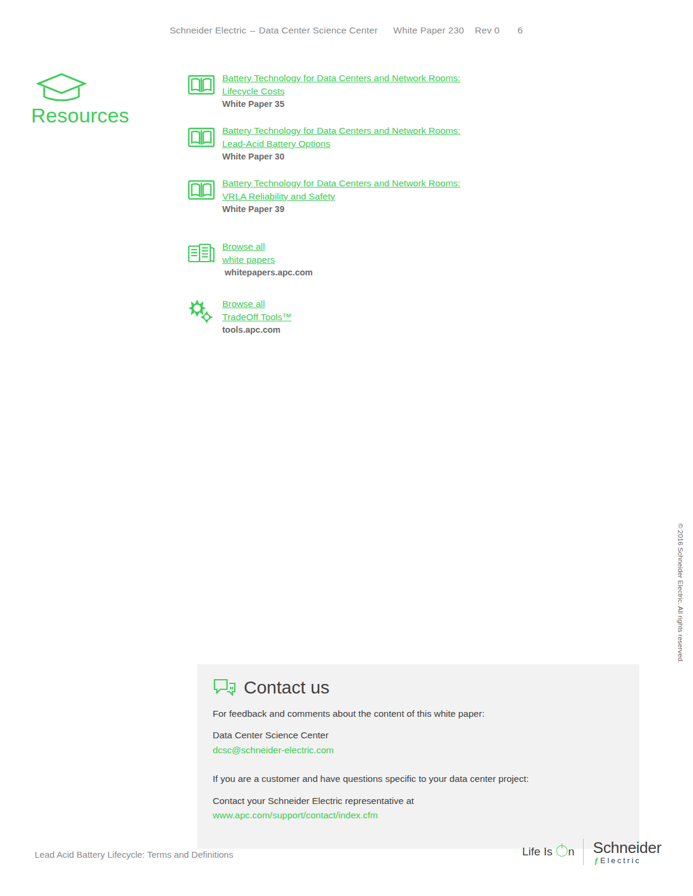Schneider Electric–Data Center Science CenterWhite Paper 230 Rev 06
Resources
Battery Technology for Data Centers and Network Rooms:
Lifecycle Costs
White Paper 35
Battery Technology for Data Centers and Network Rooms:
Lead-Acid Battery Options
White Paper 30
Battery Technology for Data Centers and Network Rooms:
VRLA Reliability and Safety
White Paper 39
Browse all
white papers
whitepapers.apc.com
Browse all
TradeOff Tools™
tools.apc.com
Contact us
For feedback and comments about the content of this white paper:
Data Center Science Center
dcsc@schneider-electric.com
If you are a customer and have questions specific to your data center project:
Contact your Schneider Electric representative at
www.apc.com/support/contact/index.cfm
© 2016 Schneider Electric. All rights reserved.
Lead Acid Battery Lifecycle: Terms and Definitions
Life Is n
Schneider
ƒ Electric